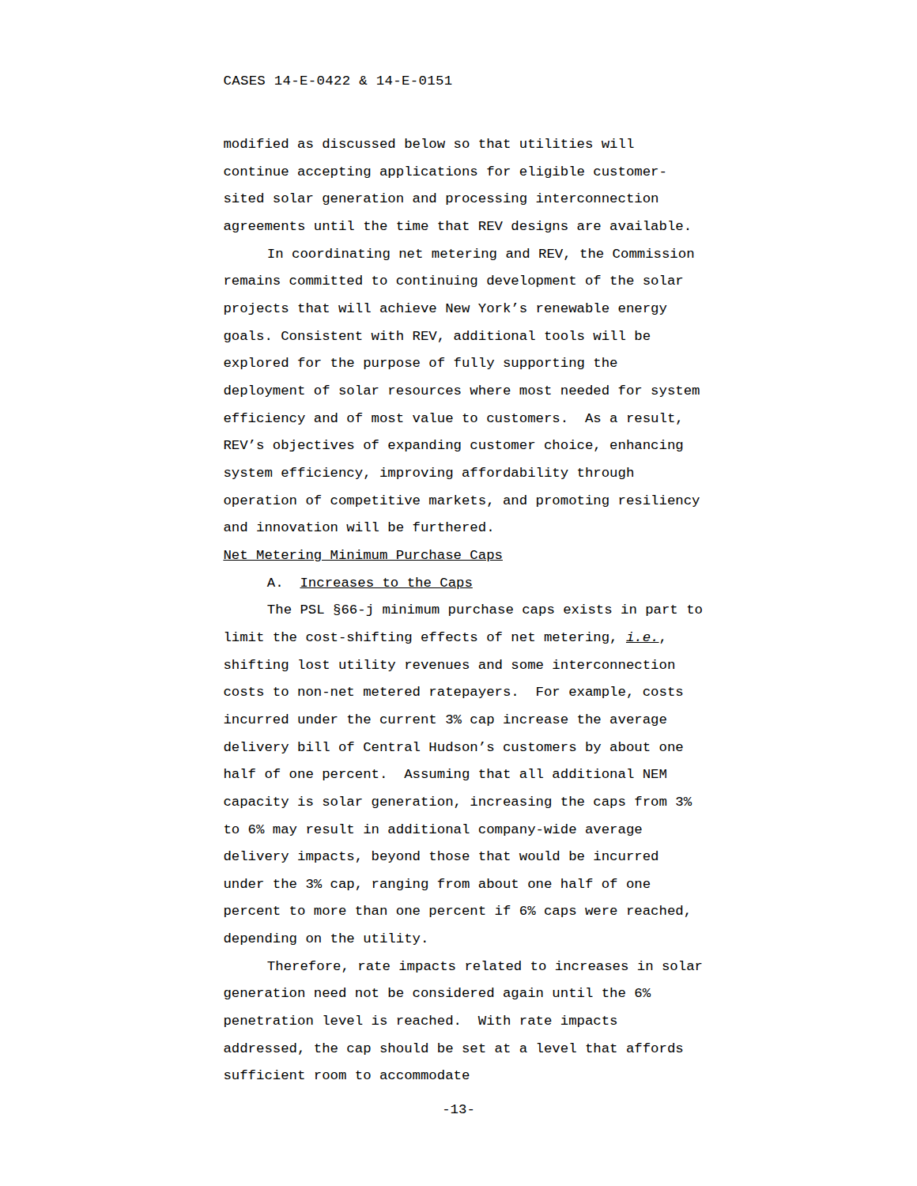CASES 14-E-0422 & 14-E-0151
modified as discussed below so that utilities will continue accepting applications for eligible customer-sited solar generation and processing interconnection agreements until the time that REV designs are available.
In coordinating net metering and REV, the Commission remains committed to continuing development of the solar projects that will achieve New York’s renewable energy goals. Consistent with REV, additional tools will be explored for the purpose of fully supporting the deployment of solar resources where most needed for system efficiency and of most value to customers. As a result, REV’s objectives of expanding customer choice, enhancing system efficiency, improving affordability through operation of competitive markets, and promoting resiliency and innovation will be furthered.
Net Metering Minimum Purchase Caps
A. Increases to the Caps
The PSL §66-j minimum purchase caps exists in part to limit the cost-shifting effects of net metering, i.e., shifting lost utility revenues and some interconnection costs to non-net metered ratepayers. For example, costs incurred under the current 3% cap increase the average delivery bill of Central Hudson’s customers by about one half of one percent. Assuming that all additional NEM capacity is solar generation, increasing the caps from 3% to 6% may result in additional company-wide average delivery impacts, beyond those that would be incurred under the 3% cap, ranging from about one half of one percent to more than one percent if 6% caps were reached, depending on the utility.
Therefore, rate impacts related to increases in solar generation need not be considered again until the 6% penetration level is reached. With rate impacts addressed, the cap should be set at a level that affords sufficient room to accommodate
-13-